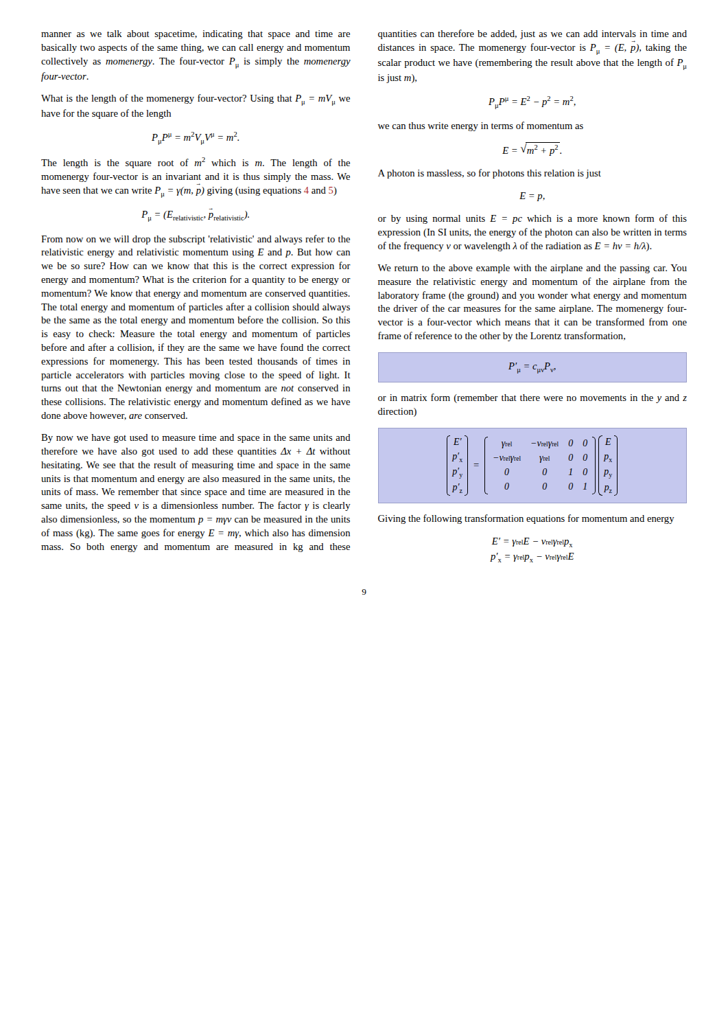manner as we talk about spacetime, indicating that space and time are basically two aspects of the same thing, we can call energy and momentum collectively as momenergy. The four-vector Pμ is simply the momenergy four-vector.
What is the length of the momenergy four-vector? Using that Pμ = mVμ we have for the square of the length
PμPμ = m2VμVμ = m2.
The length is the square root of m2 which is m. The length of the momenergy four-vector is an invariant and it is thus simply the mass. We have seen that we can write Pμ = γ(m, p) giving (using equations 4 and 5)
Pμ = (Erelativistic, prelativistic).
From now on we will drop the subscript 'relativistic' and always refer to the relativistic energy and relativistic momentum using E and p. But how can we be so sure? How can we know that this is the correct expression for energy and momentum? What is the criterion for a quantity to be energy or momentum? We know that energy and momentum are conserved quantities. The total energy and momentum of particles after a collision should always be the same as the total energy and momentum before the collision. So this is easy to check: Measure the total energy and momentum of particles before and after a collision, if they are the same we have found the correct expressions for momenergy. This has been tested thousands of times in particle accelerators with particles moving close to the speed of light. It turns out that the Newtonian energy and momentum are not conserved in these collisions. The relativistic energy and momentum defined as we have done above however, are conserved.
By now we have got used to measure time and space in the same units and therefore we have also got used to add these quantities Δx + Δt without hesitating. We see that the result of measuring time and space in the same units is that momentum and energy are also measured in the same units, the units of mass. We remember that since space and time are measured in the same units, the speed v is a dimensionless number. The factor γ is clearly also dimensionless, so the momentum p = mγv can be measured in the units of mass (kg). The same goes for energy E = mγ, which also has dimension mass. So both energy and momentum are measured in kg and these quantities can therefore be added, just as we can add intervals in time and distances in space. The momenergy four-vector is Pμ = (E, p), taking the scalar product we have (remembering the result above that the length of Pμ is just m),
PμPμ = E2 − p2 = m2,
we can thus write energy in terms of momentum as
E = m2 + p2.
A photon is massless, so for photons this relation is just
E = p,
or by using normal units E = pc which is a more known form of this expression (In SI units, the energy of the photon can also be written in terms of the frequency ν or wavelength λ of the radiation as E = hν = h/λ).
We return to the above example with the airplane and the passing car. You measure the relativistic energy and momentum of the airplane from the laboratory frame (the ground) and you wonder what energy and momentum the driver of the car measures for the same airplane. The momenergy four-vector is a four-vector which means that it can be transformed from one frame of reference to the other by the Lorentz transformation,
P′μ = cμνPν,
or in matrix form (remember that there were no movements in the y and z direction)
| / E′ / / p′ x / / p′ y / / p′ z / | = | / γ rel / −v rel γ rel / 0 / 0 / / −v rel γ rel / γ rel / 0 / 0 / / 0 / 0 / 1 / 0 / / 0 / 0 / 0 / 1 / | / E / / p x / / p y / / p z / |
Giving the following transformation equations for momentum and energy
E′ = γrel E − vrelγrelpx
p′x = γrelpx − vrelγrel E
9